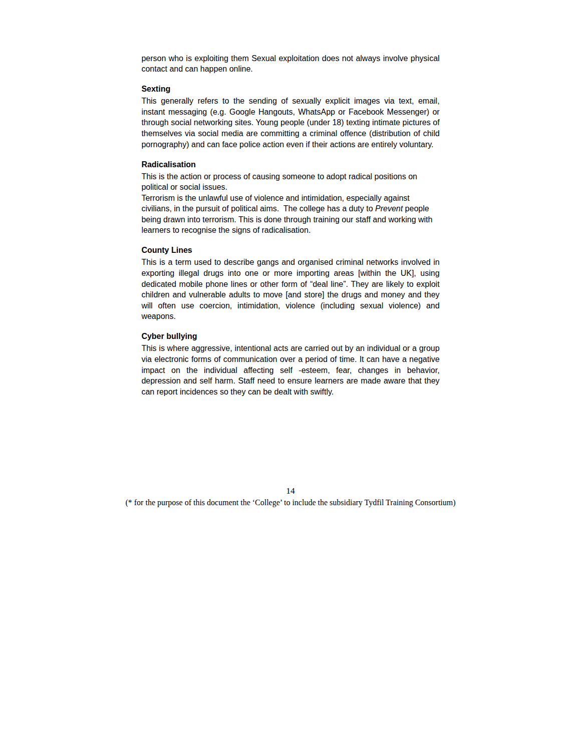person who is exploiting them Sexual exploitation does not always involve physical contact and can happen online.
Sexting
This generally refers to the sending of sexually explicit images via text, email, instant messaging (e.g. Google Hangouts, WhatsApp or Facebook Messenger) or through social networking sites. Young people (under 18) texting intimate pictures of themselves via social media are committing a criminal offence (distribution of child pornography) and can face police action even if their actions are entirely voluntary.
Radicalisation
This is the action or process of causing someone to adopt radical positions on political or social issues.
Terrorism is the unlawful use of violence and intimidation, especially against civilians, in the pursuit of political aims. The college has a duty to Prevent people being drawn into terrorism. This is done through training our staff and working with learners to recognise the signs of radicalisation.
County Lines
This is a term used to describe gangs and organised criminal networks involved in exporting illegal drugs into one or more importing areas [within the UK], using dedicated mobile phone lines or other form of “deal line”. They are likely to exploit children and vulnerable adults to move [and store] the drugs and money and they will often use coercion, intimidation, violence (including sexual violence) and weapons.
Cyber bullying
This is where aggressive, intentional acts are carried out by an individual or a group via electronic forms of communication over a period of time. It can have a negative impact on the individual affecting self -esteem, fear, changes in behavior, depression and self harm. Staff need to ensure learners are made aware that they can report incidences so they can be dealt with swiftly.
14
(* for the purpose of this document the ‘College’ to include the subsidiary Tydfil Training Consortium)